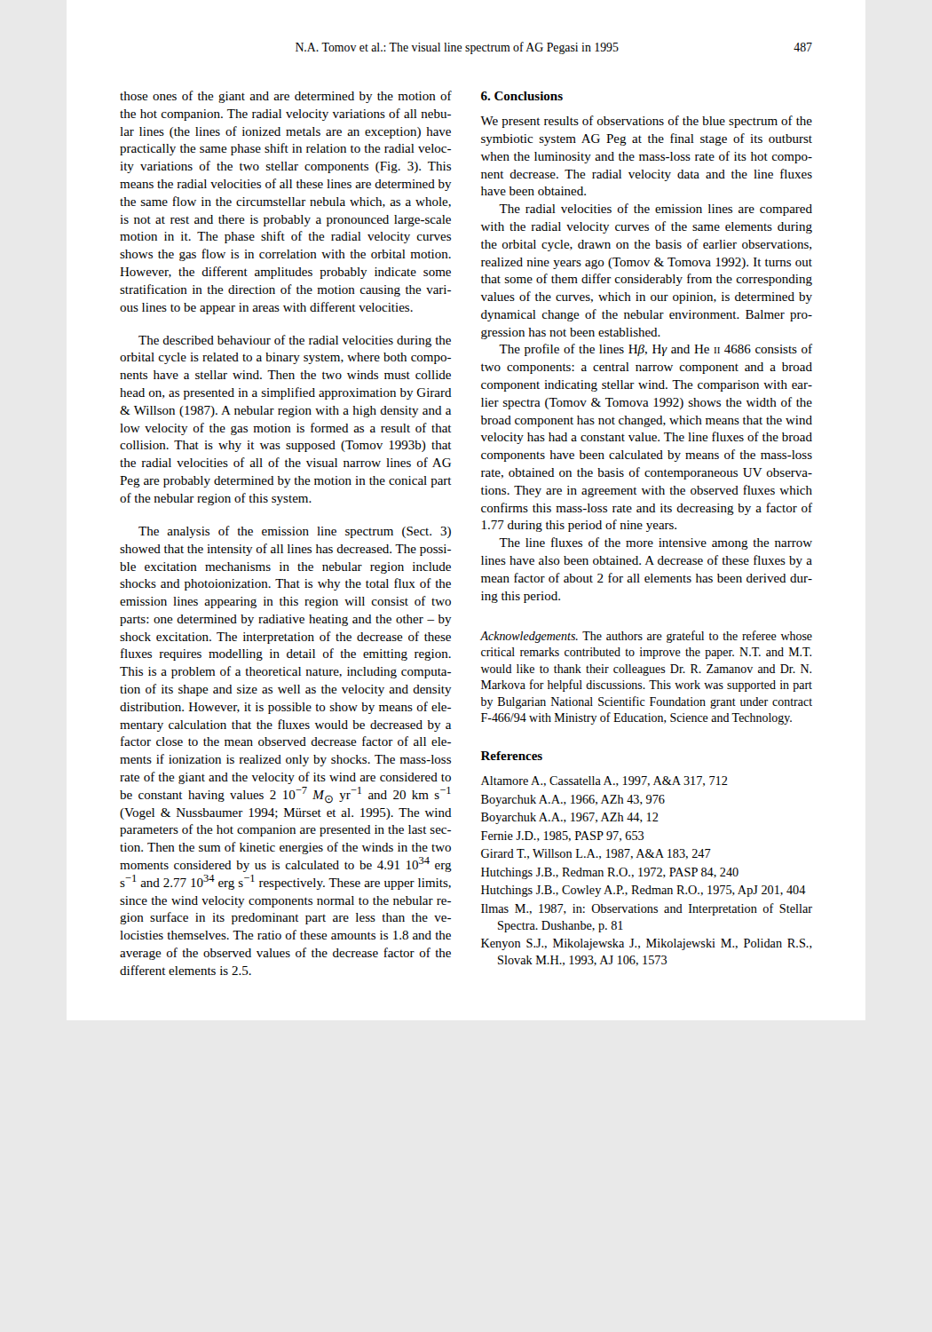N.A. Tomov et al.: The visual line spectrum of AG Pegasi in 1995 487
those ones of the giant and are determined by the motion of the hot companion. The radial velocity variations of all nebular lines (the lines of ionized metals are an exception) have practically the same phase shift in relation to the radial velocity variations of the two stellar components (Fig. 3). This means the radial velocities of all these lines are determined by the same flow in the circumstellar nebula which, as a whole, is not at rest and there is probably a pronounced large-scale motion in it. The phase shift of the radial velocity curves shows the gas flow is in correlation with the orbital motion. However, the different amplitudes probably indicate some stratification in the direction of the motion causing the various lines to be appear in areas with different velocities.
The described behaviour of the radial velocities during the orbital cycle is related to a binary system, where both components have a stellar wind. Then the two winds must collide head on, as presented in a simplified approximation by Girard & Willson (1987). A nebular region with a high density and a low velocity of the gas motion is formed as a result of that collision. That is why it was supposed (Tomov 1993b) that the radial velocities of all of the visual narrow lines of AG Peg are probably determined by the motion in the conical part of the nebular region of this system.
The analysis of the emission line spectrum (Sect. 3) showed that the intensity of all lines has decreased. The possible excitation mechanisms in the nebular region include shocks and photoionization. That is why the total flux of the emission lines appearing in this region will consist of two parts: one determined by radiative heating and the other – by shock excitation. The interpretation of the decrease of these fluxes requires modelling in detail of the emitting region. This is a problem of a theoretical nature, including computation of its shape and size as well as the velocity and density distribution. However, it is possible to show by means of elementary calculation that the fluxes would be decreased by a factor close to the mean observed decrease factor of all elements if ionization is realized only by shocks. The mass-loss rate of the giant and the velocity of its wind are considered to be constant having values 2 10−7 M⊙ yr−1 and 20 km s−1 (Vogel & Nussbaumer 1994; Mürset et al. 1995). The wind parameters of the hot companion are presented in the last section. Then the sum of kinetic energies of the winds in the two moments considered by us is calculated to be 4.91 1034 erg s−1 and 2.77 1034 erg s−1 respectively. These are upper limits, since the wind velocity components normal to the nebular region surface in its predominant part are less than the velocisties themselves. The ratio of these amounts is 1.8 and the average of the observed values of the decrease factor of the different elements is 2.5.
6. Conclusions
We present results of observations of the blue spectrum of the symbiotic system AG Peg at the final stage of its outburst when the luminosity and the mass-loss rate of its hot component decrease. The radial velocity data and the line fluxes have been obtained.
The radial velocities of the emission lines are compared with the radial velocity curves of the same elements during the orbital cycle, drawn on the basis of earlier observations, realized nine years ago (Tomov & Tomova 1992). It turns out that some of them differ considerably from the corresponding values of the curves, which in our opinion, is determined by dynamical change of the nebular environment. Balmer progression has not been established.
The profile of the lines Hβ, Hγ and He ii 4686 consists of two components: a central narrow component and a broad component indicating stellar wind. The comparison with earlier spectra (Tomov & Tomova 1992) shows the width of the broad component has not changed, which means that the wind velocity has had a constant value. The line fluxes of the broad components have been calculated by means of the mass-loss rate, obtained on the basis of contemporaneous UV observations. They are in agreement with the observed fluxes which confirms this mass-loss rate and its decreasing by a factor of 1.77 during this period of nine years.
The line fluxes of the more intensive among the narrow lines have also been obtained. A decrease of these fluxes by a mean factor of about 2 for all elements has been derived during this period.
Acknowledgements. The authors are grateful to the referee whose critical remarks contributed to improve the paper. N.T. and M.T. would like to thank their colleagues Dr. R. Zamanov and Dr. N. Markova for helpful discussions. This work was supported in part by Bulgarian National Scientific Foundation grant under contract F-466/94 with Ministry of Education, Science and Technology.
References
Altamore A., Cassatella A., 1997, A&A 317, 712
Boyarchuk A.A., 1966, AZh 43, 976
Boyarchuk A.A., 1967, AZh 44, 12
Fernie J.D., 1985, PASP 97, 653
Girard T., Willson L.A., 1987, A&A 183, 247
Hutchings J.B., Redman R.O., 1972, PASP 84, 240
Hutchings J.B., Cowley A.P., Redman R.O., 1975, ApJ 201, 404
Ilmas M., 1987, in: Observations and Interpretation of Stellar Spectra. Dushanbe, p. 81
Kenyon S.J., Mikolajewska J., Mikolajewski M., Polidan R.S., Slovak M.H., 1993, AJ 106, 1573